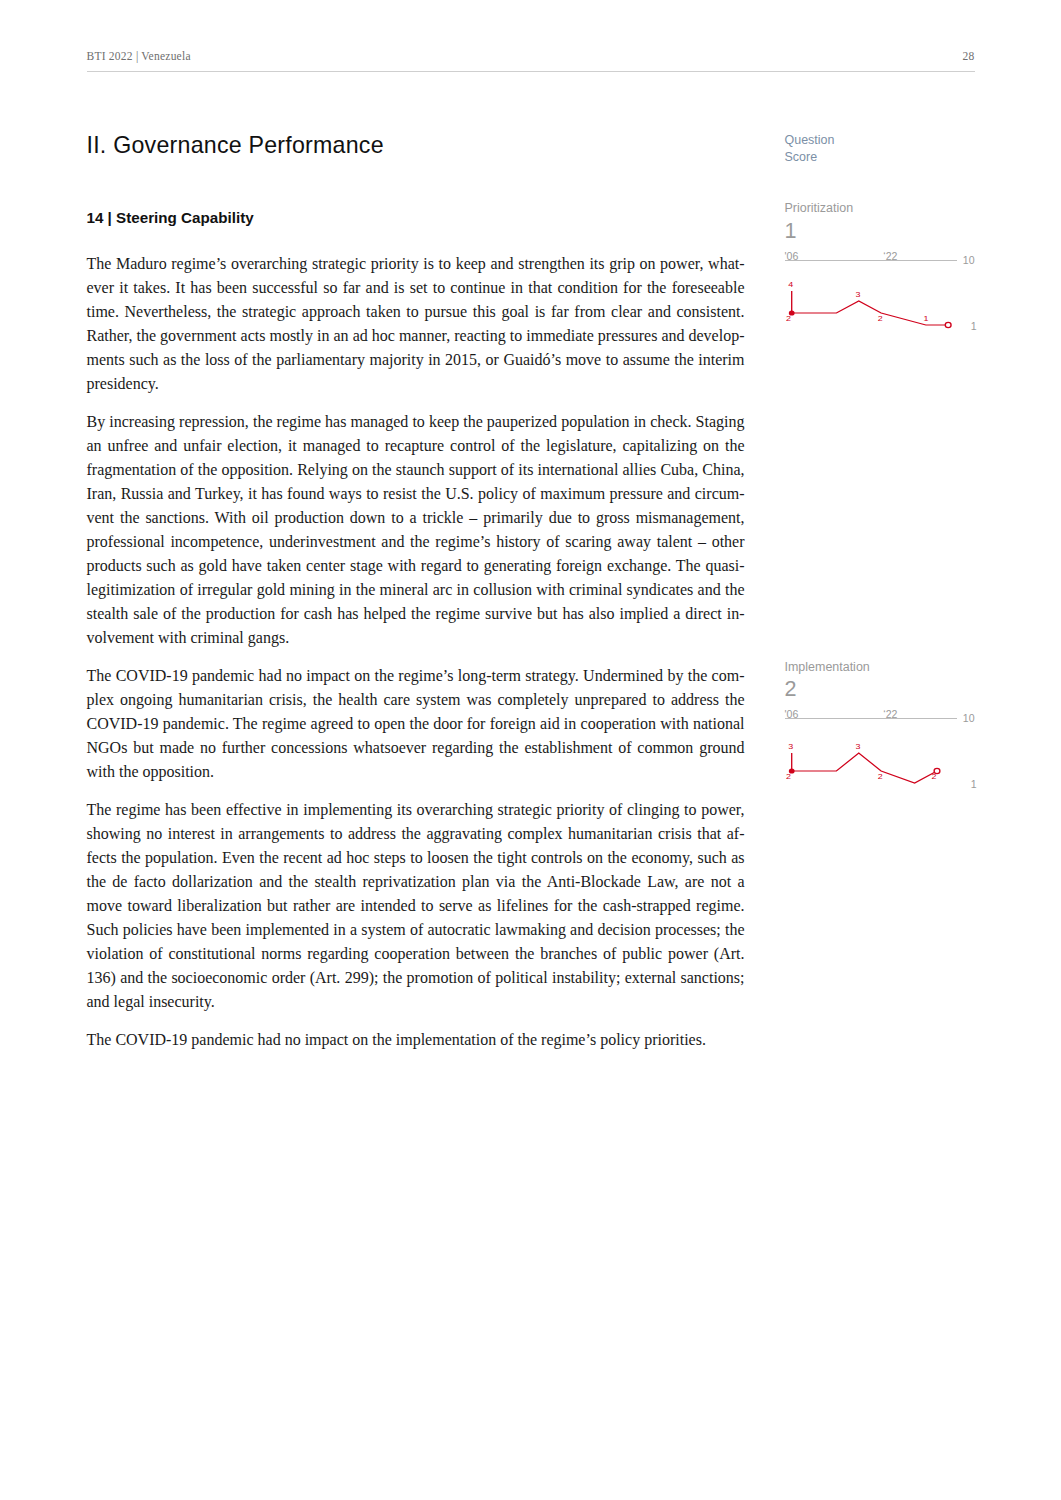BTI 2022 | Venezuela
28
II. Governance Performance
14 | Steering Capability
The Maduro regime’s overarching strategic priority is to keep and strengthen its grip on power, whatever it takes. It has been successful so far and is set to continue in that condition for the foreseeable time. Nevertheless, the strategic approach taken to pursue this goal is far from clear and consistent. Rather, the government acts mostly in an ad hoc manner, reacting to immediate pressures and developments such as the loss of the parliamentary majority in 2015, or Guaidó’s move to assume the interim presidency.
By increasing repression, the regime has managed to keep the pauperized population in check. Staging an unfree and unfair election, it managed to recapture control of the legislature, capitalizing on the fragmentation of the opposition. Relying on the staunch support of its international allies Cuba, China, Iran, Russia and Turkey, it has found ways to resist the U.S. policy of maximum pressure and circumvent the sanctions. With oil production down to a trickle – primarily due to gross mismanagement, professional incompetence, underinvestment and the regime’s history of scaring away talent – other products such as gold have taken center stage with regard to generating foreign exchange. The quasi-legitimization of irregular gold mining in the mineral arc in collusion with criminal syndicates and the stealth sale of the production for cash has helped the regime survive but has also implied a direct involvement with criminal gangs.
The COVID-19 pandemic had no impact on the regime’s long-term strategy. Undermined by the complex ongoing humanitarian crisis, the health care system was completely unprepared to address the COVID-19 pandemic. The regime agreed to open the door for foreign aid in cooperation with national NGOs but made no further concessions whatsoever regarding the establishment of common ground with the opposition.
The regime has been effective in implementing its overarching strategic priority of clinging to power, showing no interest in arrangements to address the aggravating complex humanitarian crisis that affects the population. Even the recent ad hoc steps to loosen the tight controls on the economy, such as the de facto dollarization and the stealth reprivatization plan via the Anti-Blockade Law, are not a move toward liberalization but rather are intended to serve as lifelines for the cash-strapped regime. Such policies have been implemented in a system of autocratic lawmaking and decision processes; the violation of constitutional norms regarding cooperation between the branches of public power (Art. 136) and the socioeconomic order (Art. 299); the promotion of political instability; external sanctions; and legal insecurity.
The COVID-19 pandemic had no impact on the implementation of the regime’s policy priorities.
Question Score
Prioritization
1
'06 ‘22 10
4 2 3 2 1 1
Implementation
2
'06 ‘22 10
3 2 3 2 2 1